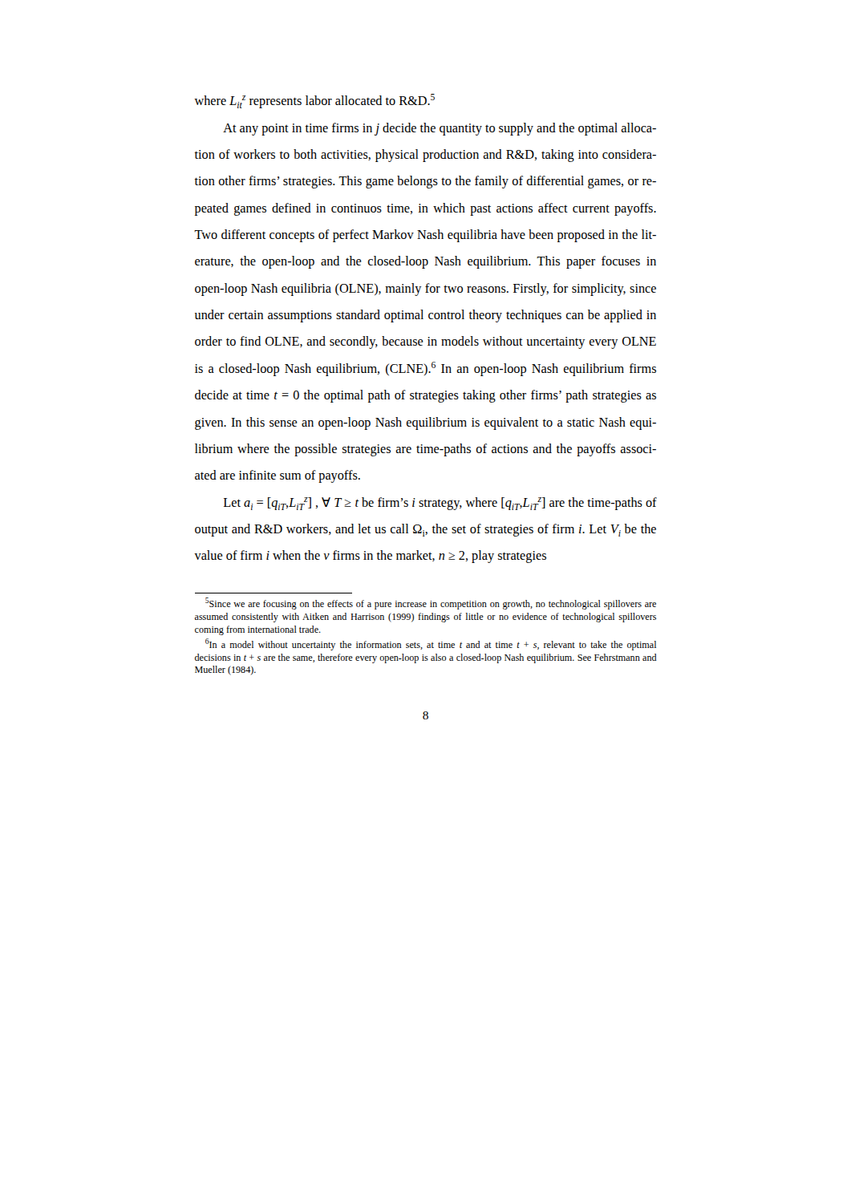where Lit z represents labor allocated to R&D.5
At any point in time firms in j decide the quantity to supply and the optimal allocation of workers to both activities, physical production and R&D, taking into consideration other firms’ strategies. This game belongs to the family of differential games, or repeated games defined in continuos time, in which past actions affect current payoffs. Two different concepts of perfect Markov Nash equilibria have been proposed in the literature, the open-loop and the closed-loop Nash equilibrium. This paper focuses in open-loop Nash equilibria (OLNE), mainly for two reasons. Firstly, for simplicity, since under certain assumptions standard optimal control theory techniques can be applied in order to find OLNE, and secondly, because in models without uncertainty every OLNE is a closed-loop Nash equilibrium, (CLNE).6 In an open-loop Nash equilibrium firms decide at time t = 0 the optimal path of strategies taking other firms’ path strategies as given. In this sense an open-loop Nash equilibrium is equivalent to a static Nash equilibrium where the possible strategies are time-paths of actions and the payoffs associated are infinite sum of payoffs.
Let ai = [qiT,LiT z] , ∀ T ≥ t be firm’s i strategy, where [qiT,LiT z] are the time-paths of output and R&D workers, and let us call Ωi, the set of strategies of firm i. Let Vi be the value of firm i when the v firms in the market, n ≥ 2, play strategies
5Since we are focusing on the effects of a pure increase in competition on growth, no technological spillovers are assumed consistently with Aitken and Harrison (1999) findings of little or no evidence of technological spillovers coming from international trade.
6In a model without uncertainty the information sets, at time t and at time t + s, relevant to take the optimal decisions in t + s are the same, therefore every open-loop is also a closed-loop Nash equilibrium. See Fehrstmann and Mueller (1984).
8